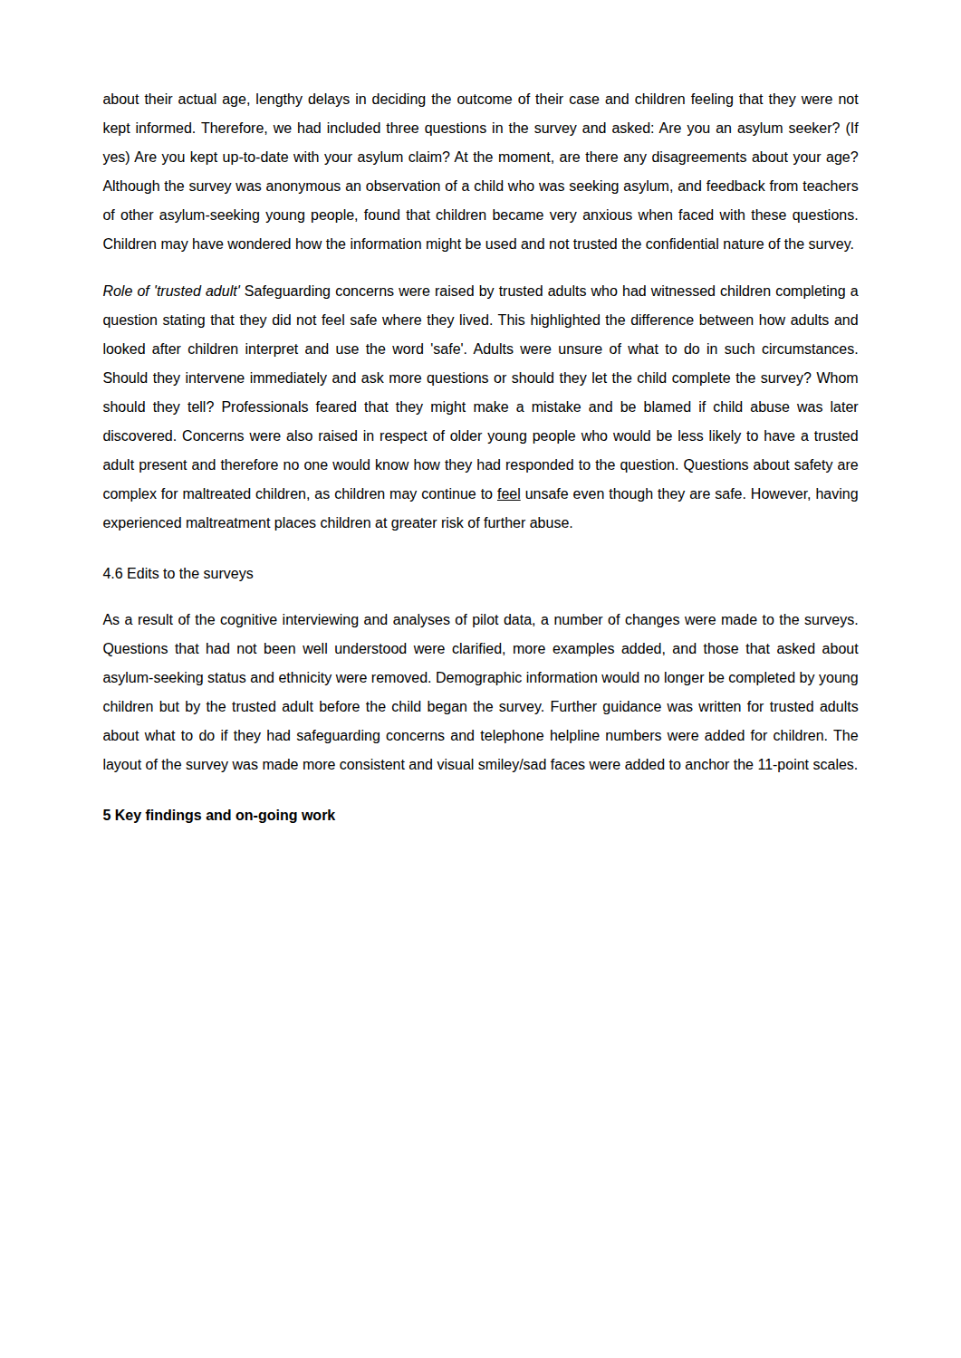about their actual age, lengthy delays in deciding the outcome of their case and children feeling that they were not kept informed. Therefore, we had included three questions in the survey and asked: Are you an asylum seeker? (If yes) Are you kept up-to-date with your asylum claim? At the moment, are there any disagreements about your age? Although the survey was anonymous an observation of a child who was seeking asylum, and feedback from teachers of other asylum-seeking young people, found that children became very anxious when faced with these questions. Children may have wondered how the information might be used and not trusted the confidential nature of the survey.
Role of 'trusted adult' Safeguarding concerns were raised by trusted adults who had witnessed children completing a question stating that they did not feel safe where they lived. This highlighted the difference between how adults and looked after children interpret and use the word 'safe'. Adults were unsure of what to do in such circumstances. Should they intervene immediately and ask more questions or should they let the child complete the survey? Whom should they tell? Professionals feared that they might make a mistake and be blamed if child abuse was later discovered. Concerns were also raised in respect of older young people who would be less likely to have a trusted adult present and therefore no one would know how they had responded to the question. Questions about safety are complex for maltreated children, as children may continue to feel unsafe even though they are safe. However, having experienced maltreatment places children at greater risk of further abuse.
4.6 Edits to the surveys
As a result of the cognitive interviewing and analyses of pilot data, a number of changes were made to the surveys. Questions that had not been well understood were clarified, more examples added, and those that asked about asylum-seeking status and ethnicity were removed. Demographic information would no longer be completed by young children but by the trusted adult before the child began the survey. Further guidance was written for trusted adults about what to do if they had safeguarding concerns and telephone helpline numbers were added for children. The layout of the survey was made more consistent and visual smiley/sad faces were added to anchor the 11-point scales.
5 Key findings and on-going work